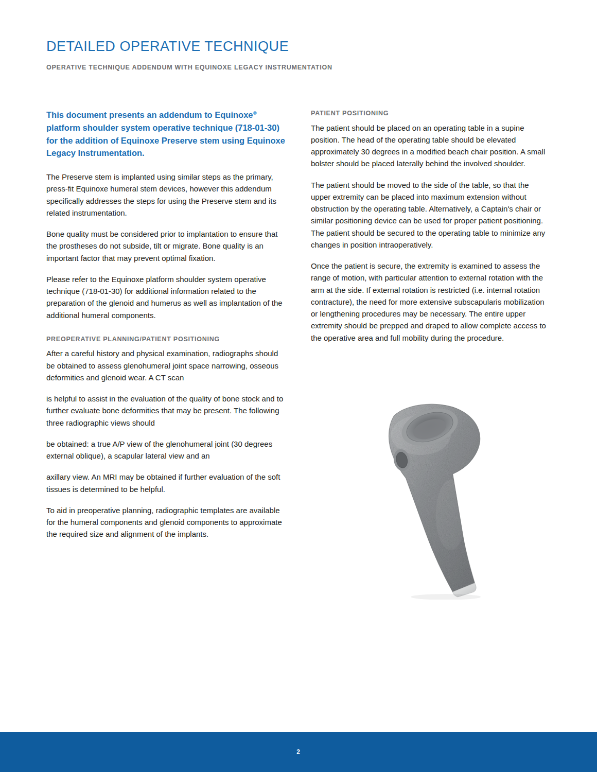Detailed Operative Technique
Operative Technique Addendum with Equinoxe Legacy Instrumentation
This document presents an addendum to Equinoxe® platform shoulder system operative technique (718-01-30) for the addition of Equinoxe Preserve stem using Equinoxe Legacy Instrumentation.
The Preserve stem is implanted using similar steps as the primary, press-fit Equinoxe humeral stem devices, however this addendum specifically addresses the steps for using the Preserve stem and its related instrumentation.
Bone quality must be considered prior to implantation to ensure that the prostheses do not subside, tilt or migrate. Bone quality is an important factor that may prevent optimal fixation.
Please refer to the Equinoxe platform shoulder system operative technique (718-01-30) for additional information related to the preparation of the glenoid and humerus as well as implantation of the additional humeral components.
Preoperative Planning/Patient Positioning
After a careful history and physical examination, radiographs should be obtained to assess glenohumeral joint space narrowing, osseous deformities and glenoid wear. A CT scan
is helpful to assist in the evaluation of the quality of bone stock and to further evaluate bone deformities that may be present. The following three radiographic views should
be obtained: a true A/P view of the glenohumeral joint (30 degrees external oblique), a scapular lateral view and an
axillary view. An MRI may be obtained if further evaluation of the soft tissues is determined to be helpful.
To aid in preoperative planning, radiographic templates are available for the humeral components and glenoid components to approximate the required size and alignment of the implants.
Patient Positioning
The patient should be placed on an operating table in a supine position. The head of the operating table should be elevated approximately 30 degrees in a modified beach chair position. A small bolster should be placed laterally behind the involved shoulder.
The patient should be moved to the side of the table, so that the upper extremity can be placed into maximum extension without obstruction by the operating table. Alternatively, a Captain's chair or similar positioning device can be used for proper patient positioning. The patient should be secured to the operating table to minimize any changes in position intraoperatively.
Once the patient is secure, the extremity is examined to assess the range of motion, with particular attention to external rotation with the arm at the side. If external rotation is restricted (i.e. internal rotation contracture), the need for more extensive subscapularis mobilization or lengthening procedures may be necessary. The entire upper extremity should be prepped and draped to allow complete access to the operative area and full mobility during the procedure.
Equinoxe Preserve humeral stem implant A grey, textured porous-coated metal humeral stem with an angled proximal opening and a tapered distal tip.
2